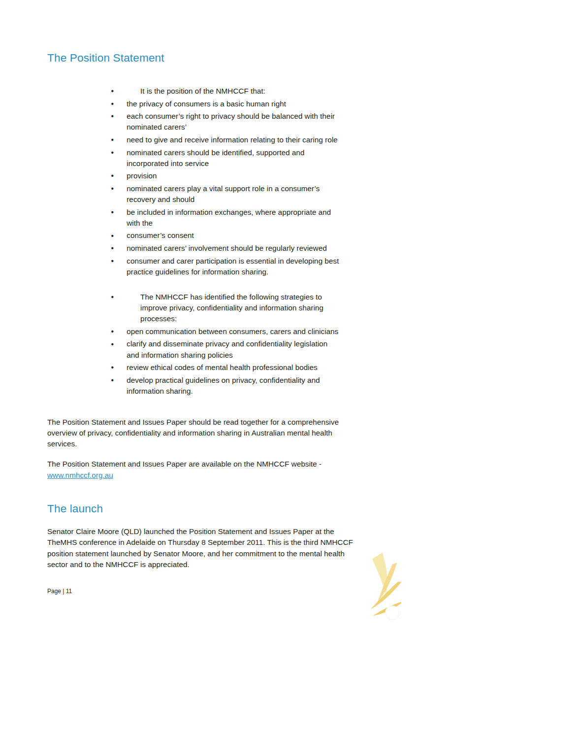The Position Statement
It is the position of the NMHCCF that:
the privacy of consumers is a basic human right
each consumer’s right to privacy should be balanced with their nominated carers’
need to give and receive information relating to their caring role
nominated carers should be identified, supported and incorporated into service
provision
nominated carers play a vital support role in a consumer’s recovery and should
be included in information exchanges, where appropriate and with the
consumer’s consent
nominated carers’ involvement should be regularly reviewed
consumer and carer participation is essential in developing best practice guidelines for information sharing.
The NMHCCF has identified the following strategies to improve privacy, confidentiality and information sharing processes:
open communication between consumers, carers and clinicians
clarify and disseminate privacy and confidentiality legislation and information sharing policies
review ethical codes of mental health professional bodies
develop practical guidelines on privacy, confidentiality and information sharing.
The Position Statement and Issues Paper should be read together for a comprehensive overview of privacy, confidentiality and information sharing in Australian mental health services.
The Position Statement and Issues Paper are available on the NMHCCF website - www.nmhccf.org.au
The launch
Senator Claire Moore (QLD) launched the Position Statement and Issues Paper at the TheMHS conference in Adelaide on Thursday 8 September 2011. This is the third NMHCCF position statement launched by Senator Moore, and her commitment to the mental health sector and to the NMHCCF is appreciated.
Page | 11